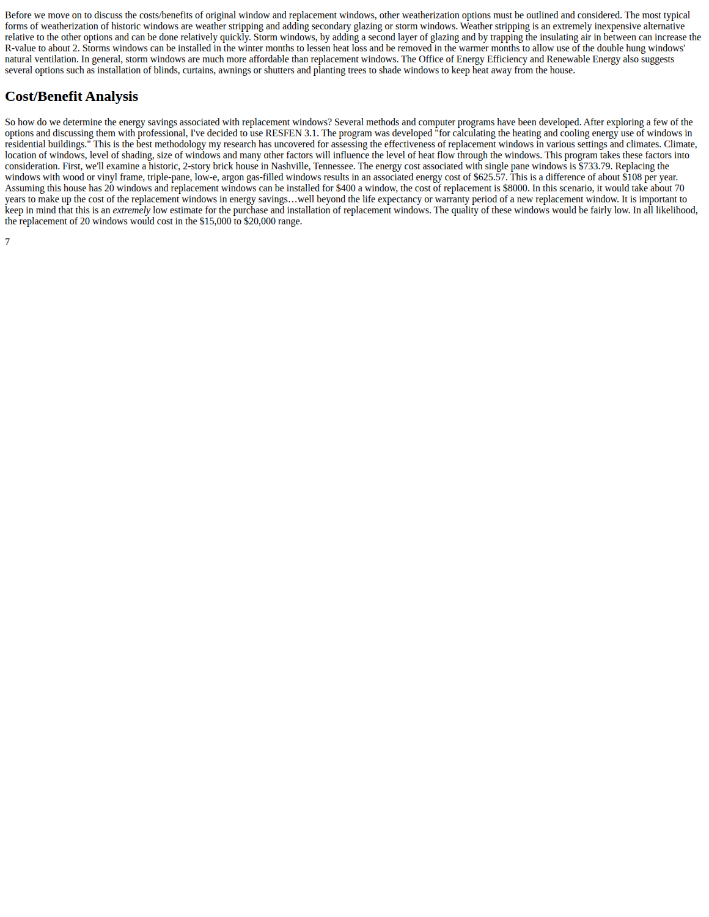Before we move on to discuss the costs/benefits of original window and replacement windows, other weatherization options must be outlined and considered. The most typical forms of weatherization of historic windows are weather stripping and adding secondary glazing or storm windows. Weather stripping is an extremely inexpensive alternative relative to the other options and can be done relatively quickly. Storm windows, by adding a second layer of glazing and by trapping the insulating air in between can increase the R-value to about 2. Storms windows can be installed in the winter months to lessen heat loss and be removed in the warmer months to allow use of the double hung windows' natural ventilation. In general, storm windows are much more affordable than replacement windows. The Office of Energy Efficiency and Renewable Energy also suggests several options such as installation of blinds, curtains, awnings or shutters and planting trees to shade windows to keep heat away from the house.
Cost/Benefit Analysis
So how do we determine the energy savings associated with replacement windows? Several methods and computer programs have been developed. After exploring a few of the options and discussing them with professional, I've decided to use RESFEN 3.1. The program was developed "for calculating the heating and cooling energy use of windows in residential buildings." This is the best methodology my research has uncovered for assessing the effectiveness of replacement windows in various settings and climates. Climate, location of windows, level of shading, size of windows and many other factors will influence the level of heat flow through the windows. This program takes these factors into consideration. First, we'll examine a historic, 2-story brick house in Nashville, Tennessee. The energy cost associated with single pane windows is $733.79. Replacing the windows with wood or vinyl frame, triple-pane, low-e, argon gas-filled windows results in an associated energy cost of $625.57. This is a difference of about $108 per year. Assuming this house has 20 windows and replacement windows can be installed for $400 a window, the cost of replacement is $8000. In this scenario, it would take about 70 years to make up the cost of the replacement windows in energy savings…well beyond the life expectancy or warranty period of a new replacement window. It is important to keep in mind that this is an extremely low estimate for the purchase and installation of replacement windows. The quality of these windows would be fairly low. In all likelihood, the replacement of 20 windows would cost in the $15,000 to $20,000 range.
7